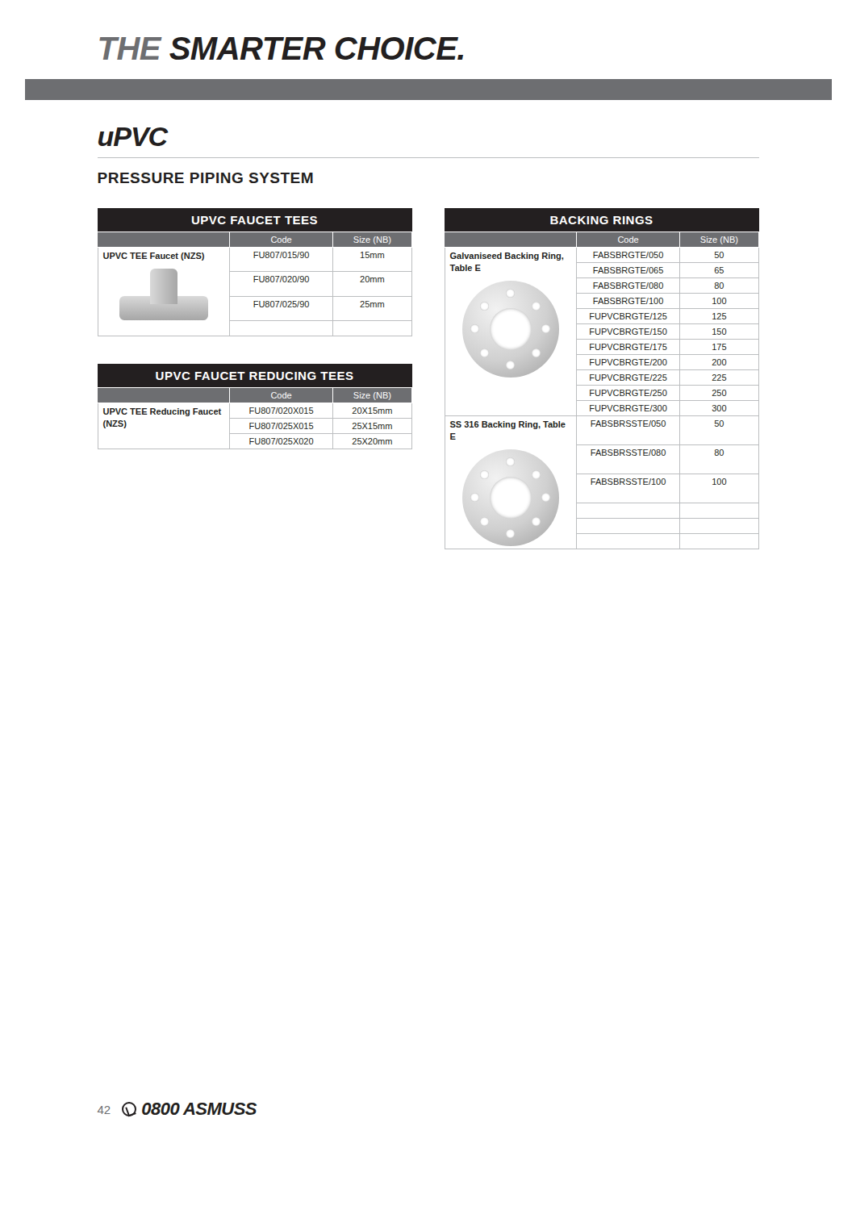THE SMARTER CHOICE.
uPVC
PRESSURE PIPING SYSTEM
UPVC FAUCET TEES
| | Code | Size (NB) |
| --- | --- | --- |
| UPVC TEE Faucet (NZS) | FU807/015/90 | 15mm |
| FU807/020/90 | 20mm |
| FU807/025/90 | 25mm |
UPVC FAUCET REDUCING TEES
| | Code | Size (NB) |
| --- | --- | --- |
| UPVC TEE Reducing Faucet (NZS) | FU807/020X015 | 20X15mm |
| FU807/025X015 | 25X15mm |
| FU807/025X020 | 25X20mm |
BACKING RINGS
| | Code | Size (NB) |
| --- | --- | --- |
| Galvaniseed Backing Ring, Table E | FABSBRGTE/050 | 50 |
| FABSBRGTE/065 | 65 |
| FABSBRGTE/080 | 80 |
| FABSBRGTE/100 | 100 |
| FUPVCBRGTE/125 | 125 |
| FUPVCBRGTE/150 | 150 |
| FUPVCBRGTE/175 | 175 |
| FUPVCBRGTE/200 | 200 |
| FUPVCBRGTE/225 | 225 |
| FUPVCBRGTE/250 | 250 |
| FUPVCBRGTE/300 | 300 |
| SS 316 Backing Ring, Table E | FABSBRSSTE/050 | 50 |
| FABSBRSSTE/080 | 80 |
| FABSBRSSTE/100 | 100 |
42 0800 ASMUSS